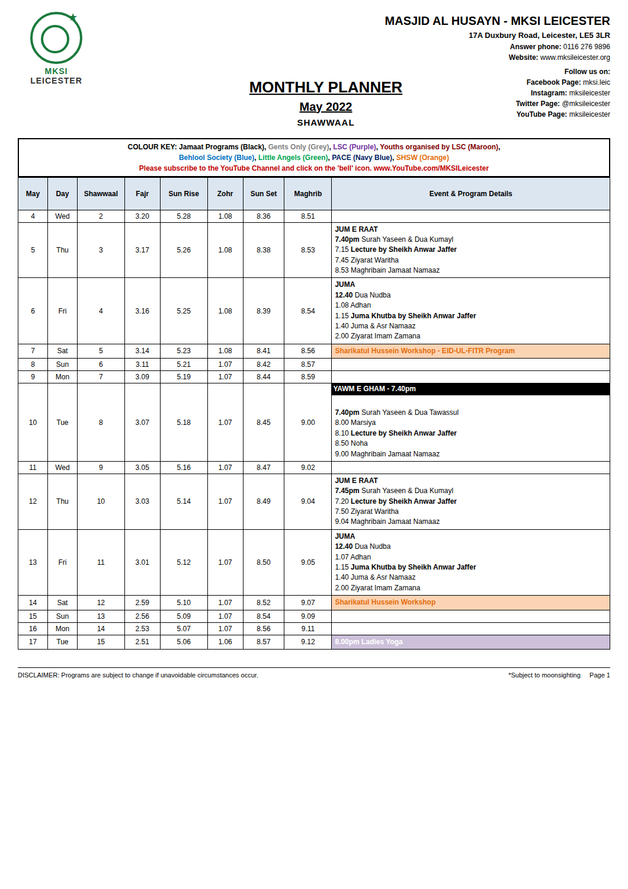★
MKSI LEICESTER
MASJID AL HUSAYN - MKSI LEICESTER
17A Duxbury Road, Leicester, LE5 3LR
Answer phone: 0116 276 9896
Website: www.mksileicester.org
Follow us on:
Facebook Page: mksi.leic
Instagram: mksileicester
Twitter Page: @mksileicester
YouTube Page: mksileicester
MONTHLY PLANNER
May 2022
SHAWWAAL
COLOUR KEY: Jamaat Programs (Black), Gents Only (Grey), LSC (Purple), Youths organised by LSC (Maroon),
Behlool Society (Blue), Little Angels (Green), PACE (Navy Blue), SHSW (Orange)
Please subscribe to the YouTube Channel and click on the 'bell' icon. www.YouTube.com/MKSILeicester
| May | Day | Shawwaal | Fajr | Sun Rise | Zohr | Sun Set | Maghrib | Event & Program Details |
| --- | --- | --- | --- | --- | --- | --- | --- | --- |
| 4 | Wed | 2 | 3.20 | 5.28 | 1.08 | 8.36 | 8.51 | |
| 5 | Thu | 3 | 3.17 | 5.26 | 1.08 | 8.38 | 8.53 | JUM E RAAT 7.40pm Surah Yaseen & Dua Kumayl 7.15 Lecture by Sheikh Anwar Jaffer 7.45 Ziyarat Waritha 8.53 Maghribain Jamaat Namaaz |
| 6 | Fri | 4 | 3.16 | 5.25 | 1.08 | 8.39 | 8.54 | JUMA 12.40 Dua Nudba 1.08 Adhan 1.15 Juma Khutba by Sheikh Anwar Jaffer 1.40 Juma & Asr Namaaz 2.00 Ziyarat Imam Zamana |
| 7 | Sat | 5 | 3.14 | 5.23 | 1.08 | 8.41 | 8.56 | Sharikatul Hussein Workshop - EID-UL-FITR Program |
| 8 | Sun | 6 | 3.11 | 5.21 | 1.07 | 8.42 | 8.57 | |
| 9 | Mon | 7 | 3.09 | 5.19 | 1.07 | 8.44 | 8.59 | |
| 10 | Tue | 8 | 3.07 | 5.18 | 1.07 | 8.45 | 9.00 | YAWM E GHAM - 7.40pm 7.40pm Surah Yaseen & Dua Tawassul 8.00 Marsiya 8.10 Lecture by Sheikh Anwar Jaffer 8.50 Noha 9.00 Maghribain Jamaat Namaaz |
| 11 | Wed | 9 | 3.05 | 5.16 | 1.07 | 8.47 | 9.02 | |
| 12 | Thu | 10 | 3.03 | 5.14 | 1.07 | 8.49 | 9.04 | JUM E RAAT 7.45pm Surah Yaseen & Dua Kumayl 7.20 Lecture by Sheikh Anwar Jaffer 7.50 Ziyarat Waritha 9.04 Maghribain Jamaat Namaaz |
| 13 | Fri | 11 | 3.01 | 5.12 | 1.07 | 8.50 | 9.05 | JUMA 12.40 Dua Nudba 1.07 Adhan 1.15 Juma Khutba by Sheikh Anwar Jaffer 1.40 Juma & Asr Namaaz 2.00 Ziyarat Imam Zamana |
| 14 | Sat | 12 | 2.59 | 5.10 | 1.07 | 8.52 | 9.07 | Sharikatul Hussein Workshop |
| 15 | Sun | 13 | 2.56 | 5.09 | 1.07 | 8.54 | 9.09 | |
| 16 | Mon | 14 | 2.53 | 5.07 | 1.07 | 8.56 | 9.11 | |
| 17 | Tue | 15 | 2.51 | 5.06 | 1.06 | 8.57 | 9.12 | 8.00pm Ladies Yoga |
DISCLAIMER: Programs are subject to change if unavoidable circumstances occur.
*Subject to moonsighting Page 1